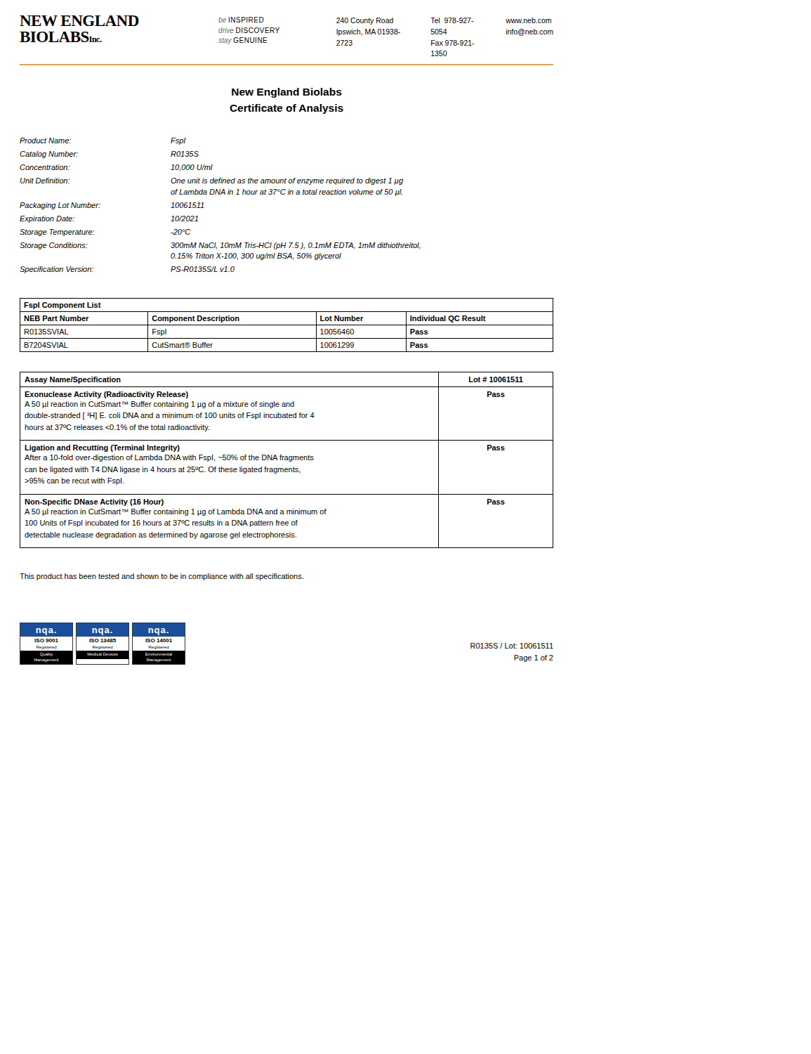NEW ENGLAND
BIOLABSInc.
be INSPIRED
drive DISCOVERY
stay GENUINE
240 County Road
Ipswich, MA 01938-2723
Tel 978-927-5054
Fax 978-921-1350
www.neb.com
info@neb.com
New England Biolabs
Certificate of Analysis
| Product Name: | FspI |
| Catalog Number: | R0135S |
| Concentration: | 10,000 U/ml |
| Unit Definition: | One unit is defined as the amount of enzyme required to digest 1 µg of Lambda DNA in 1 hour at 37°C in a total reaction volume of 50 µl. |
| Packaging Lot Number: | 10061511 |
| Expiration Date: | 10/2021 |
| Storage Temperature: | -20°C |
| Storage Conditions: | 300mM NaCl, 10mM Tris-HCl (pH 7.5 ), 0.1mM EDTA, 1mM dithiothreitol, 0.15% Triton X-100, 300 ug/ml BSA, 50% glycerol |
| Specification Version: | PS-R0135S/L v1.0 |
| FspI Component List |
| --- |
| NEB Part Number | Component Description | Lot Number | Individual QC Result |
| R0135SVIAL | FspI | 10056460 | Pass |
| B7204SVIAL | CutSmart® Buffer | 10061299 | Pass |
| Assay Name/Specification | Lot # 10061511 |
| --- | --- |
| Exonuclease Activity (Radioactivity Release) A 50 µl reaction in CutSmart™ Buffer containing 1 µg of a mixture of single and double-stranded [ ³H] E. coli DNA and a minimum of 100 units of FspI incubated for 4 hours at 37ºC releases <0.1% of the total radioactivity. | Pass |
| Ligation and Recutting (Terminal Integrity) After a 10-fold over-digestion of Lambda DNA with FspI, ~50% of the DNA fragments can be ligated with T4 DNA ligase in 4 hours at 25ºC. Of these ligated fragments, >95% can be recut with FspI. | Pass |
| Non-Specific DNase Activity (16 Hour) A 50 µl reaction in CutSmart™ Buffer containing 1 µg of Lambda DNA and a minimum of 100 Units of FspI incubated for 16 hours at 37ºC results in a DNA pattern free of detectable nuclease degradation as determined by agarose gel electrophoresis. | Pass |
This product has been tested and shown to be in compliance with all specifications.
nqa.
ISO 9001
Registered
Quality
Management
nqa.
ISO 13485
Registered
Medical Devices
nqa.
ISO 14001
Registered
Environmental
Management
R0135S / Lot: 10061511
Page 1 of 2